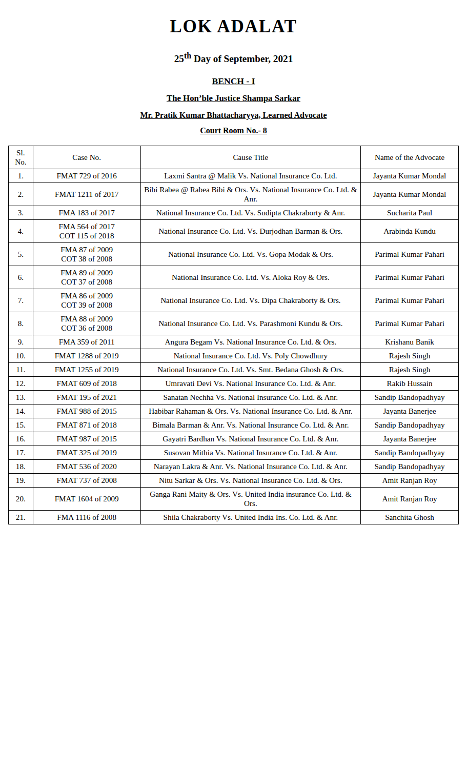LOK ADALAT
25th Day of September, 2021
BENCH - I
The Hon’ble Justice Shampa Sarkar
Mr. Pratik Kumar Bhattacharyya, Learned Advocate
Court Room No.- 8
| Sl. No. | Case No. | Cause Title | Name of the Advocate |
| --- | --- | --- | --- |
| 1. | FMAT 729 of 2016 | Laxmi Santra @ Malik Vs. National Insurance Co. Ltd. | Jayanta Kumar Mondal |
| 2. | FMAT 1211 of 2017 | Bibi Rabea @ Rabea Bibi & Ors. Vs. National Insurance Co. Ltd. & Anr. | Jayanta Kumar Mondal |
| 3. | FMA 183 of 2017 | National Insurance Co. Ltd. Vs. Sudipta Chakraborty & Anr. | Sucharita Paul |
| 4. | FMA 564 of 2017 COT 115 of 2018 | National Insurance Co. Ltd. Vs. Durjodhan Barman & Ors. | Arabinda Kundu |
| 5. | FMA 87 of 2009 COT 38 of 2008 | National Insurance Co. Ltd. Vs. Gopa Modak & Ors. | Parimal Kumar Pahari |
| 6. | FMA 89 of 2009 COT 37 of 2008 | National Insurance Co. Ltd. Vs. Aloka Roy & Ors. | Parimal Kumar Pahari |
| 7. | FMA 86 of 2009 COT 39 of 2008 | National Insurance Co. Ltd. Vs. Dipa Chakraborty & Ors. | Parimal Kumar Pahari |
| 8. | FMA 88 of 2009 COT 36 of 2008 | National Insurance Co. Ltd. Vs. Parashmoni Kundu & Ors. | Parimal Kumar Pahari |
| 9. | FMA 359 of 2011 | Angura Begam Vs. National Insurance Co. Ltd. & Ors. | Krishanu Banik |
| 10. | FMAT 1288 of 2019 | National Insurance Co. Ltd. Vs. Poly Chowdhury | Rajesh Singh |
| 11. | FMAT 1255 of 2019 | National Insurance Co. Ltd. Vs. Smt. Bedana Ghosh & Ors. | Rajesh Singh |
| 12. | FMAT 609 of 2018 | Umravati Devi Vs. National Insurance Co. Ltd. & Anr. | Rakib Hussain |
| 13. | FMAT 195 of 2021 | Sanatan Nechha Vs. National Insurance Co. Ltd. & Anr. | Sandip Bandopadhyay |
| 14. | FMAT 988 of 2015 | Habibar Rahaman & Ors. Vs. National Insurance Co. Ltd. & Anr. | Jayanta Banerjee |
| 15. | FMAT 871 of 2018 | Bimala Barman & Anr. Vs. National Insurance Co. Ltd. & Anr. | Sandip Bandopadhyay |
| 16. | FMAT 987 of 2015 | Gayatri Bardhan Vs. National Insurance Co. Ltd. & Anr. | Jayanta Banerjee |
| 17. | FMAT 325 of 2019 | Susovan Mithia Vs. National Insurance Co. Ltd. & Anr. | Sandip Bandopadhyay |
| 18. | FMAT 536 of 2020 | Narayan Lakra & Anr. Vs. National Insurance Co. Ltd. & Anr. | Sandip Bandopadhyay |
| 19. | FMAT 737 of 2008 | Nitu Sarkar & Ors. Vs. National Insurance Co. Ltd. & Ors. | Amit Ranjan Roy |
| 20. | FMAT 1604 of 2009 | Ganga Rani Maity & Ors. Vs. United India insurance Co. Ltd. & Ors. | Amit Ranjan Roy |
| 21. | FMA 1116 of 2008 | Shila Chakraborty Vs. United India Ins. Co. Ltd. & Anr. | Sanchita Ghosh |